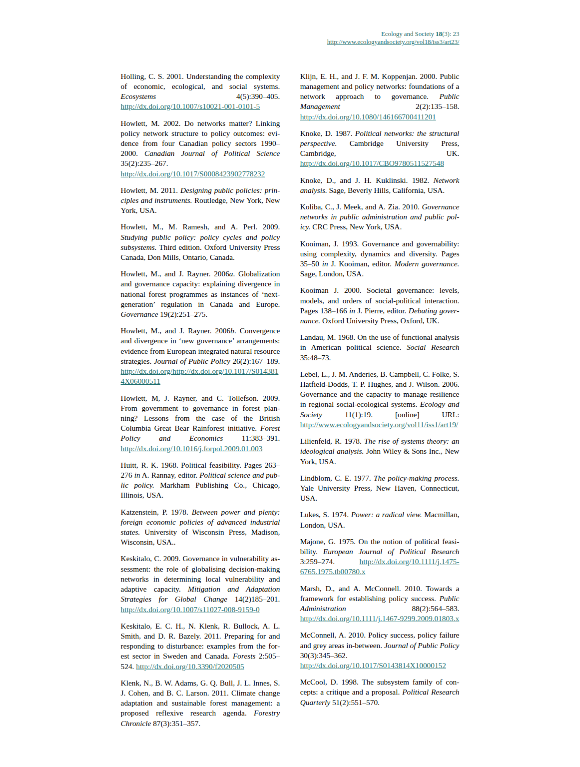Ecology and Society 18(3): 23
http://www.ecologyandsociety.org/vol18/iss3/art23/
Holling, C. S. 2001. Understanding the complexity of economic, ecological, and social systems. Ecosystems 4(5):390–405. http://dx.doi.org/10.1007/s10021-001-0101-5
Howlett, M. 2002. Do networks matter? Linking policy network structure to policy outcomes: evidence from four Canadian policy sectors 1990–2000. Canadian Journal of Political Science 35(2):235–267. http://dx.doi.org/10.1017/S0008423902778232
Howlett, M. 2011. Designing public policies: principles and instruments. Routledge, New York, New York, USA.
Howlett, M., M. Ramesh, and A. Perl. 2009. Studying public policy: policy cycles and policy subsystems. Third edition. Oxford University Press Canada, Don Mills, Ontario, Canada.
Howlett, M., and J. Rayner. 2006a. Globalization and governance capacity: explaining divergence in national forest programmes as instances of ‘next-generation’ regulation in Canada and Europe. Governance 19(2):251–275.
Howlett, M., and J. Rayner. 2006b. Convergence and divergence in ‘new governance’ arrangements: evidence from European integrated natural resource strategies. Journal of Public Policy 26(2):167–189. http://dx.doi.org/http://dx.doi.org/10.1017/S0143814X06000511
Howlett, M, J. Rayner, and C. Tollefson. 2009. From government to governance in forest planning? Lessons from the case of the British Columbia Great Bear Rainforest initiative. Forest Policy and Economics 11:383–391. http://dx.doi.org/10.1016/j.forpol.2009.01.003
Huitt, R. K. 1968. Political feasibility. Pages 263–276 in A. Rannay, editor. Political science and public policy. Markham Publishing Co., Chicago, Illinois, USA.
Katzenstein, P. 1978. Between power and plenty: foreign economic policies of advanced industrial states. University of Wisconsin Press, Madison, Wisconsin, USA..
Keskitalo, C. 2009. Governance in vulnerability assessment: the role of globalising decision-making networks in determining local vulnerability and adaptive capacity. Mitigation and Adaptation Strategies for Global Change 14(2)185–201. http://dx.doi.org/10.1007/s11027-008-9159-0
Keskitalo, E. C. H., N. Klenk, R. Bullock, A. L. Smith, and D. R. Bazely. 2011. Preparing for and responding to disturbance: examples from the forest sector in Sweden and Canada. Forests 2:505–524. http://dx.doi.org/10.3390/f2020505
Klenk, N., B. W. Adams, G. Q. Bull, J. L. Innes, S. J. Cohen, and B. C. Larson. 2011. Climate change adaptation and sustainable forest management: a proposed reflexive research agenda. Forestry Chronicle 87(3):351–357.
Klijn, E. H., and J. F. M. Koppenjan. 2000. Public management and policy networks: foundations of a network approach to governance. Public Management 2(2):135–158. http://dx.doi.org/10.1080/146166700411201
Knoke, D. 1987. Political networks: the structural perspective. Cambridge University Press, Cambridge, UK. http://dx.doi.org/10.1017/CBO9780511527548
Knoke, D., and J. H. Kuklinski. 1982. Network analysis. Sage, Beverly Hills, California, USA.
Koliba, C., J. Meek, and A. Zia. 2010. Governance networks in public administration and public policy. CRC Press, New York, USA.
Kooiman, J. 1993. Governance and governability: using complexity, dynamics and diversity. Pages 35–50 in J. Kooiman, editor. Modern governance. Sage, London, USA.
Kooiman J. 2000. Societal governance: levels, models, and orders of social-political interaction. Pages 138–166 in J. Pierre, editor. Debating governance. Oxford University Press, Oxford, UK.
Landau, M. 1968. On the use of functional analysis in American political science. Social Research 35:48–73.
Lebel, L., J. M. Anderies, B. Campbell, C. Folke, S. Hatfield-Dodds, T. P. Hughes, and J. Wilson. 2006. Governance and the capacity to manage resilience in regional social-ecological systems. Ecology and Society 11(1):19. [online] URL: http://www.ecologyandsociety.org/vol11/iss1/art19/
Lilienfeld, R. 1978. The rise of systems theory: an ideological analysis. John Wiley & Sons Inc., New York, USA.
Lindblom, C. E. 1977. The policy-making process. Yale University Press, New Haven, Connecticut, USA.
Lukes, S. 1974. Power: a radical view. Macmillan, London, USA.
Majone, G. 1975. On the notion of political feasibility. European Journal of Political Research 3:259–274. http://dx.doi.org/10.1111/j.1475-6765.1975.tb00780.x
Marsh, D., and A. McConnell. 2010. Towards a framework for establishing policy success. Public Administration 88(2):564–583. http://dx.doi.org/10.1111/j.1467-9299.2009.01803.x
McConnell, A. 2010. Policy success, policy failure and grey areas in-between. Journal of Public Policy 30(3):345–362. http://dx.doi.org/10.1017/S0143814X10000152
McCool, D. 1998. The subsystem family of concepts: a critique and a proposal. Political Research Quarterly 51(2):551–570.